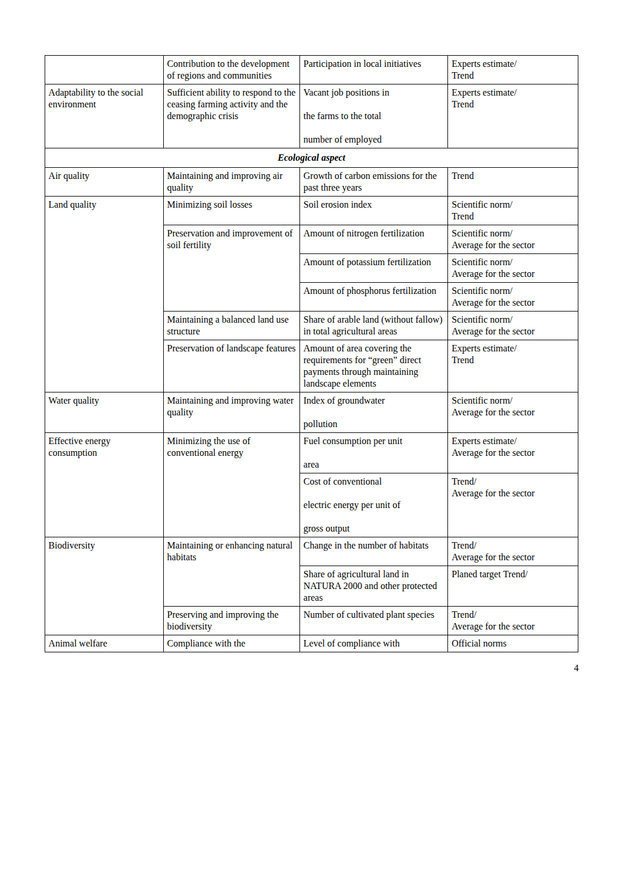| | Contribution to the development of regions and communities | Participation in local initiatives | Experts estimate/ Trend |
| Adaptability to the social environment | Sufficient ability to respond to the ceasing farming activity and the demographic crisis | Vacant job positions in the farms to the total number of employed | Experts estimate/ Trend |
| Ecological aspect |
| Air quality | Maintaining and improving air quality | Growth of carbon emissions for the past three years | Trend |
| Land quality | Minimizing soil losses | Soil erosion index | Scientific norm/ Trend |
| Preservation and improvement of soil fertility | Amount of nitrogen fertilization | Scientific norm/ Average for the sector |
| Amount of potassium fertilization | Scientific norm/ Average for the sector |
| Amount of phosphorus fertilization | Scientific norm/ Average for the sector |
| Maintaining a balanced land use structure | Share of arable land (without fallow) in total agricultural areas | Scientific norm/ Average for the sector |
| Preservation of landscape features | Amount of area covering the requirements for “green” direct payments through maintaining landscape elements | Experts estimate/ Trend |
| Water quality | Maintaining and improving water quality | Index of groundwater pollution | Scientific norm/ Average for the sector |
| Effective energy consumption | Minimizing the use of conventional energy | Fuel consumption per unit area | Experts estimate/ Average for the sector |
| Cost of conventional electric energy per unit of gross output | Trend/ Average for the sector |
| Biodiversity | Maintaining or enhancing natural habitats | Change in the number of habitats | Trend/ Average for the sector |
| Share of agricultural land in NATURA 2000 and other protected areas | Planed target Trend/ |
| Preserving and improving the biodiversity | Number of cultivated plant species | Trend/ Average for the sector |
| Animal welfare | Compliance with the | Level of compliance with | Official norms |
4